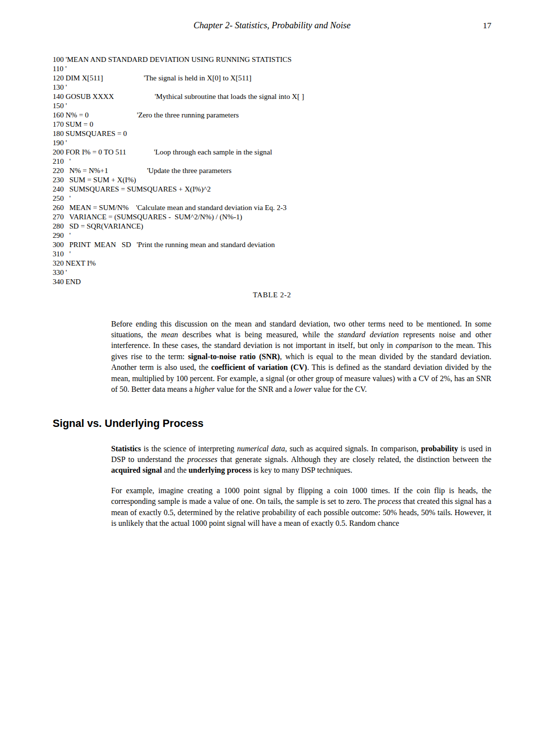Chapter 2- Statistics, Probability and Noise 17
100 'MEAN AND STANDARD DEVIATION USING RUNNING STATISTICS
110 '
120 DIM X[511]                      'The signal is held in X[0] to X[511]
130 '
140 GOSUB XXXX                      'Mythical subroutine that loads the signal into X[ ]
150 '
160 N% = 0                          'Zero the three running parameters
170 SUM = 0
180 SUMSQUARES = 0
190 '
200 FOR I% = 0 TO 511               'Loop through each sample in the signal
210   '
220   N% = N%+1                     'Update the three parameters
230   SUM = SUM + X(I%)
240   SUMSQUARES = SUMSQUARES + X(I%)^2
250   '
260   MEAN = SUM/N%    'Calculate mean and standard deviation via Eq. 2-3
270   VARIANCE = (SUMSQUARES -  SUM^2/N%) / (N%-1)
280   SD = SQR(VARIANCE)
290   '
300   PRINT  MEAN   SD   'Print the running mean and standard deviation
310   '
320 NEXT I%
330 '
340 END
TABLE 2-2
Before ending this discussion on the mean and standard deviation, two other terms need to be mentioned. In some situations, the mean describes what is being measured, while the standard deviation represents noise and other interference. In these cases, the standard deviation is not important in itself, but only in comparison to the mean. This gives rise to the term: signal-to-noise ratio (SNR), which is equal to the mean divided by the standard deviation. Another term is also used, the coefficient of variation (CV). This is defined as the standard deviation divided by the mean, multiplied by 100 percent. For example, a signal (or other group of measure values) with a CV of 2%, has an SNR of 50. Better data means a higher value for the SNR and a lower value for the CV.
Signal vs. Underlying Process
Statistics is the science of interpreting numerical data, such as acquired signals. In comparison, probability is used in DSP to understand the processes that generate signals. Although they are closely related, the distinction between the acquired signal and the underlying process is key to many DSP techniques.
For example, imagine creating a 1000 point signal by flipping a coin 1000 times. If the coin flip is heads, the corresponding sample is made a value of one. On tails, the sample is set to zero. The process that created this signal has a mean of exactly 0.5, determined by the relative probability of each possible outcome: 50% heads, 50% tails. However, it is unlikely that the actual 1000 point signal will have a mean of exactly 0.5. Random chance